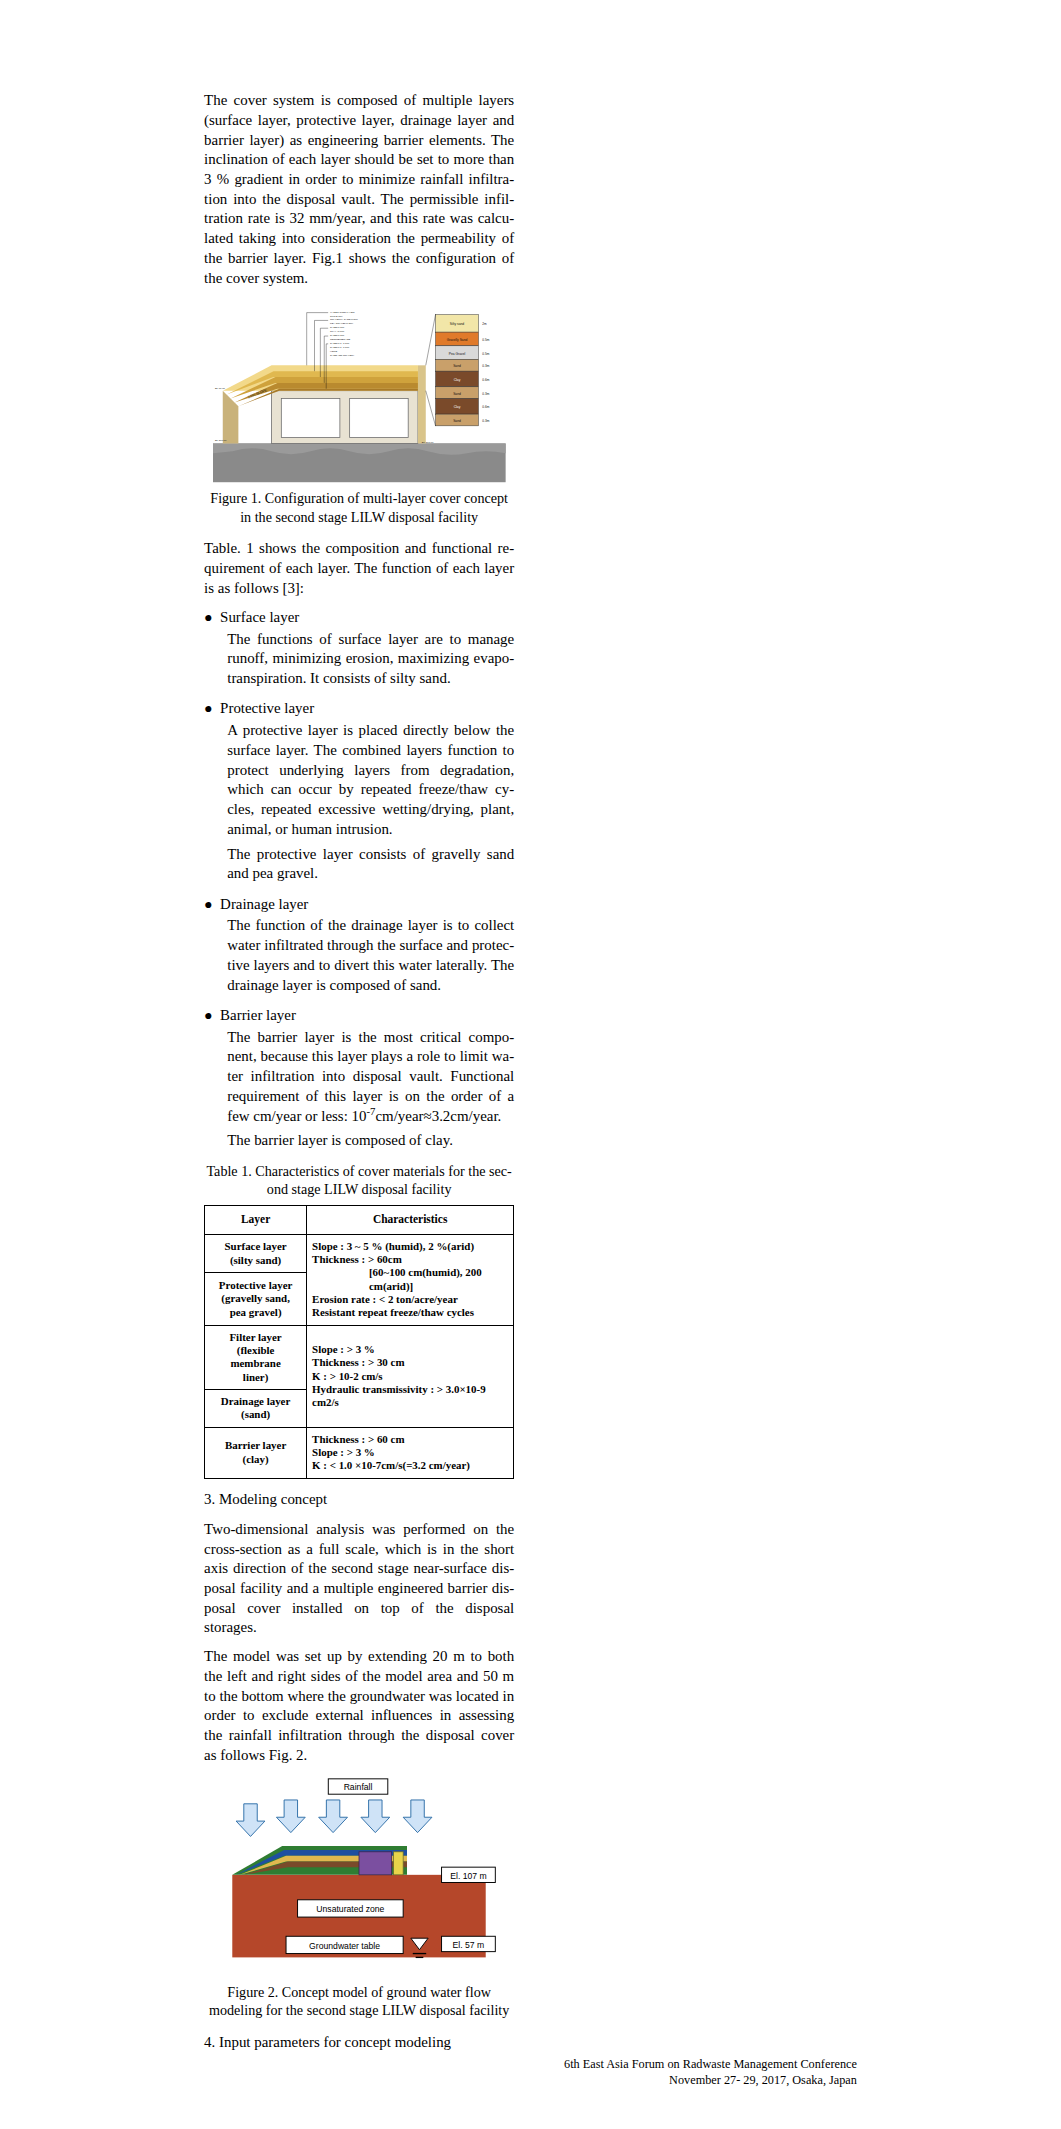The cover system is composed of multiple layers (surface layer, protective layer, drainage layer and barrier layer) as engineering barrier elements. The inclination of each layer should be set to more than 3 % gradient in order to minimize rainfall infiltration into the disposal vault. The permissible infiltration rate is 32 mm/year, and this rate was calculated taking into consideration the permeability of the barrier layer. Fig.1 shows the configuration of the cover system.
3.0% SLOPE VAGETATION LAYER SILT(2.0M) GRAVELLY SAND(0.5M) PEA GRAVEL(0.5M) SAND(0.3M) CLAY (0.6M) SAND(0.3M) GEOMEMBRANE SAND(0.3~0.7M) SAND(0.3~0.7M) HDPE SAND (OR GRAVEL) EL.99.00 EL.107.00 EL.107.00 Silty sand Gravelly Sand Pea Gravel Sand Clay Sand Clay Sand 2m 0.5m 0.5m 0.3m 0.6m 0.3m 0.6m 0.3m
Figure 1. Configuration of multi-layer cover concept
in the second stage LILW disposal facility
Table. 1 shows the composition and functional requirement of each layer. The function of each layer is as follows [3]:
●Surface layer
The functions of surface layer are to manage runoff, minimizing erosion, maximizing evapotranspiration. It consists of silty sand.
●Protective layer
A protective layer is placed directly below the surface layer. The combined layers function to protect underlying layers from degradation, which can occur by repeated freeze/thaw cycles, repeated excessive wetting/drying, plant, animal, or human intrusion.
The protective layer consists of gravelly sand and pea gravel.
●Drainage layer
The function of the drainage layer is to collect water infiltrated through the surface and protective layers and to divert this water laterally. The drainage layer is composed of sand.
●Barrier layer
The barrier layer is the most critical component, because this layer plays a role to limit water infiltration into disposal vault. Functional requirement of this layer is on the order of a few cm/year or less: 10-7cm/year≈3.2cm/year.
The barrier layer is composed of clay.
Table 1. Characteristics of cover materials for the second stage LILW disposal facility
| Layer | Characteristics |
| --- | --- |
| Surface layer (silty sand) | Slope : 3 ~ 5 % (humid), 2 %(arid) Thickness : > 60cm [60~100 cm(humid), 200 cm(arid)] Erosion rate : < 2 ton/acre/year Resistant repeat freeze/thaw cycles |
| Protective layer (gravelly sand, pea gravel) |
| Filter layer (flexible membrane liner) | Slope : > 3 % Thickness : > 30 cm K : > 10-2 cm/s Hydraulic transmissivity : > 3.0×10-9 cm2/s |
| Drainage layer (sand) |
| Barrier layer (clay) | Thickness : > 60 cm Slope : > 3 % K : < 1.0 ×10-7cm/s(=3.2 cm/year) |
3. Modeling concept
Two-dimensional analysis was performed on the cross-section as a full scale, which is in the short axis direction of the second stage near-surface disposal facility and a multiple engineered barrier disposal cover installed on top of the disposal storages.
The model was set up by extending 20 m to both the left and right sides of the model area and 50 m to the bottom where the groundwater was located in order to exclude external influences in assessing the rainfall infiltration through the disposal cover as follows Fig. 2.
Rainfall El. 107 m Unsaturated zone Groundwater table El. 57 m
Figure 2. Concept model of ground water flow
modeling for the second stage LILW disposal facility
4. Input parameters for concept modeling
6th East Asia Forum on Radwaste Management Conference
November 27- 29, 2017, Osaka, Japan